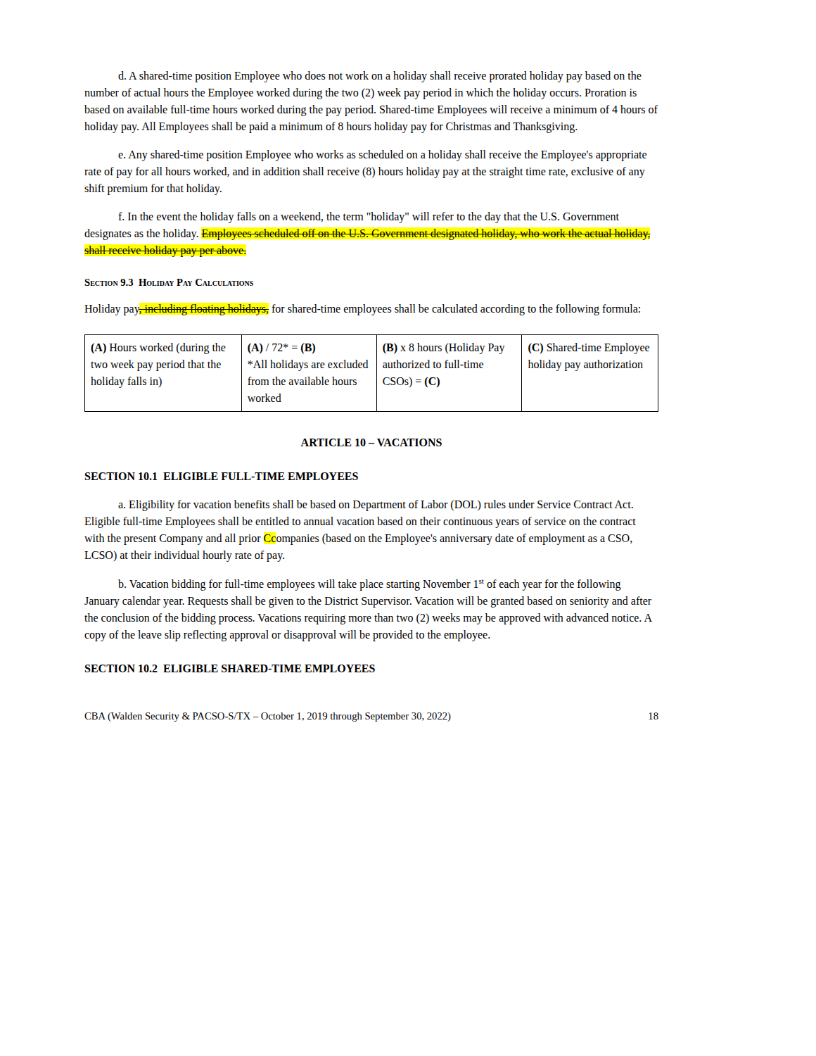d. A shared-time position Employee who does not work on a holiday shall receive prorated holiday pay based on the number of actual hours the Employee worked during the two (2) week pay period in which the holiday occurs. Proration is based on available full-time hours worked during the pay period. Shared-time Employees will receive a minimum of 4 hours of holiday pay. All Employees shall be paid a minimum of 8 hours holiday pay for Christmas and Thanksgiving.
e. Any shared-time position Employee who works as scheduled on a holiday shall receive the Employee's appropriate rate of pay for all hours worked, and in addition shall receive (8) hours holiday pay at the straight time rate, exclusive of any shift premium for that holiday.
f. In the event the holiday falls on a weekend, the term "holiday" will refer to the day that the U.S. Government designates as the holiday. Employees scheduled off on the U.S. Government designated holiday, who work the actual holiday, shall receive holiday pay per above.
Section 9.3 Holiday Pay Calculations
Holiday pay, including floating holidays, for shared-time employees shall be calculated according to the following formula:
| (A) Hours worked (during the two week pay period that the holiday falls in) | (A) / 72* = (B) *All holidays are excluded from the available hours worked | (B) x 8 hours (Holiday Pay authorized to full-time CSOs) = (C) | (C) Shared-time Employee holiday pay authorization |
ARTICLE 10 – VACATIONS
SECTION 10.1 ELIGIBLE FULL-TIME EMPLOYEES
a. Eligibility for vacation benefits shall be based on Department of Labor (DOL) rules under Service Contract Act. Eligible full-time Employees shall be entitled to annual vacation based on their continuous years of service on the contract with the present Company and all prior Ccompanies (based on the Employee's anniversary date of employment as a CSO, LCSO) at their individual hourly rate of pay.
b. Vacation bidding for full-time employees will take place starting November 1st of each year for the following January calendar year. Requests shall be given to the District Supervisor. Vacation will be granted based on seniority and after the conclusion of the bidding process. Vacations requiring more than two (2) weeks may be approved with advanced notice. A copy of the leave slip reflecting approval or disapproval will be provided to the employee.
SECTION 10.2 ELIGIBLE SHARED-TIME EMPLOYEES
CBA (Walden Security & PACSO-S/TX – October 1, 2019 through September 30, 2022) 18